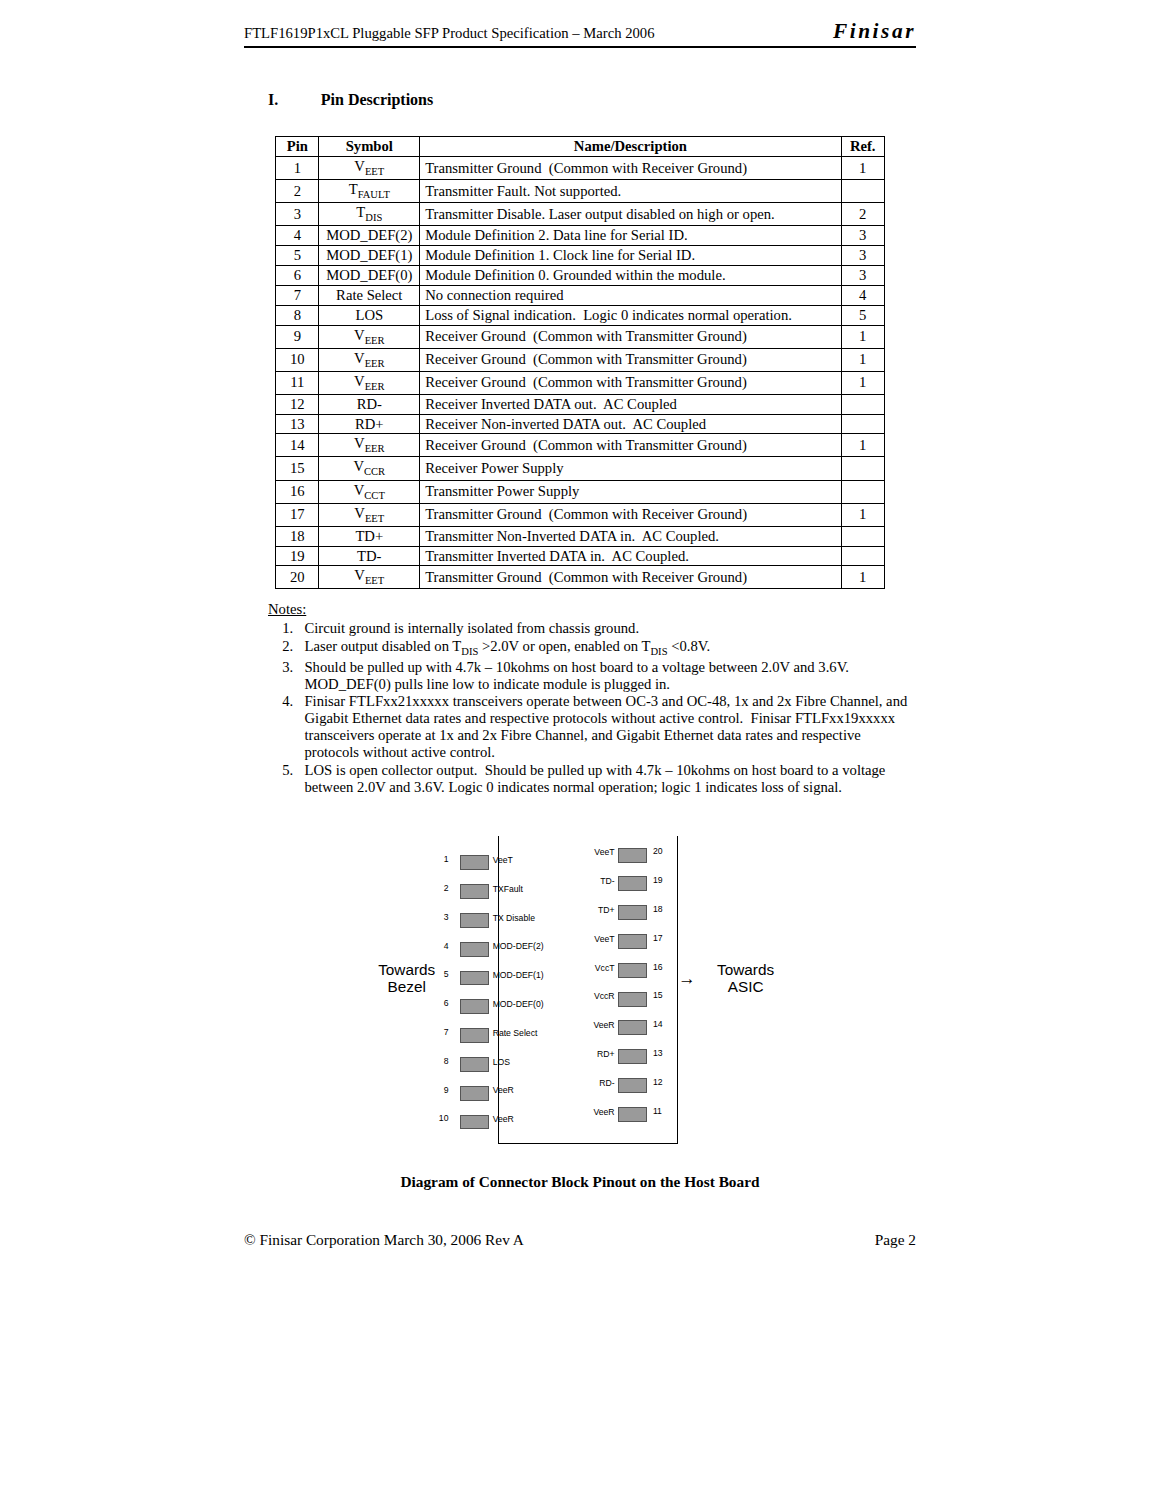FTLF1619P1xCL Pluggable SFP Product Specification – March 2006
Finisar
I. Pin Descriptions
| Pin | Symbol | Name/Description | Ref. |
| --- | --- | --- | --- |
| 1 | V EET | Transmitter Ground (Common with Receiver Ground) | 1 |
| 2 | T FAULT | Transmitter Fault. Not supported. | |
| 3 | T DIS | Transmitter Disable. Laser output disabled on high or open. | 2 |
| 4 | MOD_DEF(2) | Module Definition 2. Data line for Serial ID. | 3 |
| 5 | MOD_DEF(1) | Module Definition 1. Clock line for Serial ID. | 3 |
| 6 | MOD_DEF(0) | Module Definition 0. Grounded within the module. | 3 |
| 7 | Rate Select | No connection required | 4 |
| 8 | LOS | Loss of Signal indication. Logic 0 indicates normal operation. | 5 |
| 9 | V EER | Receiver Ground (Common with Transmitter Ground) | 1 |
| 10 | V EER | Receiver Ground (Common with Transmitter Ground) | 1 |
| 11 | V EER | Receiver Ground (Common with Transmitter Ground) | 1 |
| 12 | RD- | Receiver Inverted DATA out. AC Coupled | |
| 13 | RD+ | Receiver Non-inverted DATA out. AC Coupled | |
| 14 | V EER | Receiver Ground (Common with Transmitter Ground) | 1 |
| 15 | V CCR | Receiver Power Supply | |
| 16 | V CCT | Transmitter Power Supply | |
| 17 | V EET | Transmitter Ground (Common with Receiver Ground) | 1 |
| 18 | TD+ | Transmitter Non-Inverted DATA in. AC Coupled. | |
| 19 | TD- | Transmitter Inverted DATA in. AC Coupled. | |
| 20 | V EET | Transmitter Ground (Common with Receiver Ground) | 1 |
Notes:
Circuit ground is internally isolated from chassis ground.
Laser output disabled on TDIS >2.0V or open, enabled on TDIS <0.8V.
Should be pulled up with 4.7k – 10kohms on host board to a voltage between 2.0V and 3.6V. MOD_DEF(0) pulls line low to indicate module is plugged in.
Finisar FTLFxx21xxxxx transceivers operate between OC-3 and OC-48, 1x and 2x Fibre Channel, and Gigabit Ethernet data rates and respective protocols without active control. Finisar FTLFxx19xxxxx transceivers operate at 1x and 2x Fibre Channel, and Gigabit Ethernet data rates and respective protocols without active control.
LOS is open collector output. Should be pulled up with 4.7k – 10kohms on host board to a voltage between 2.0V and 3.6V. Logic 0 indicates normal operation; logic 1 indicates loss of signal.
Towards
Bezel
←
Towards
ASIC
→
1
VeeT
2
TXFault
3
TX Disable
4
MOD-DEF(2)
5
MOD-DEF(1)
6
MOD-DEF(0)
7
Rate Select
8
LOS
9
VeeR
10
VeeR
VeeT
20
TD-
19
TD+
18
VeeT
17
VccT
16
VccR
15
VeeR
14
RD+
13
RD-
12
VeeR
11
Diagram of Connector Block Pinout on the Host Board
© Finisar Corporation March 30, 2006 Rev A
Page 2